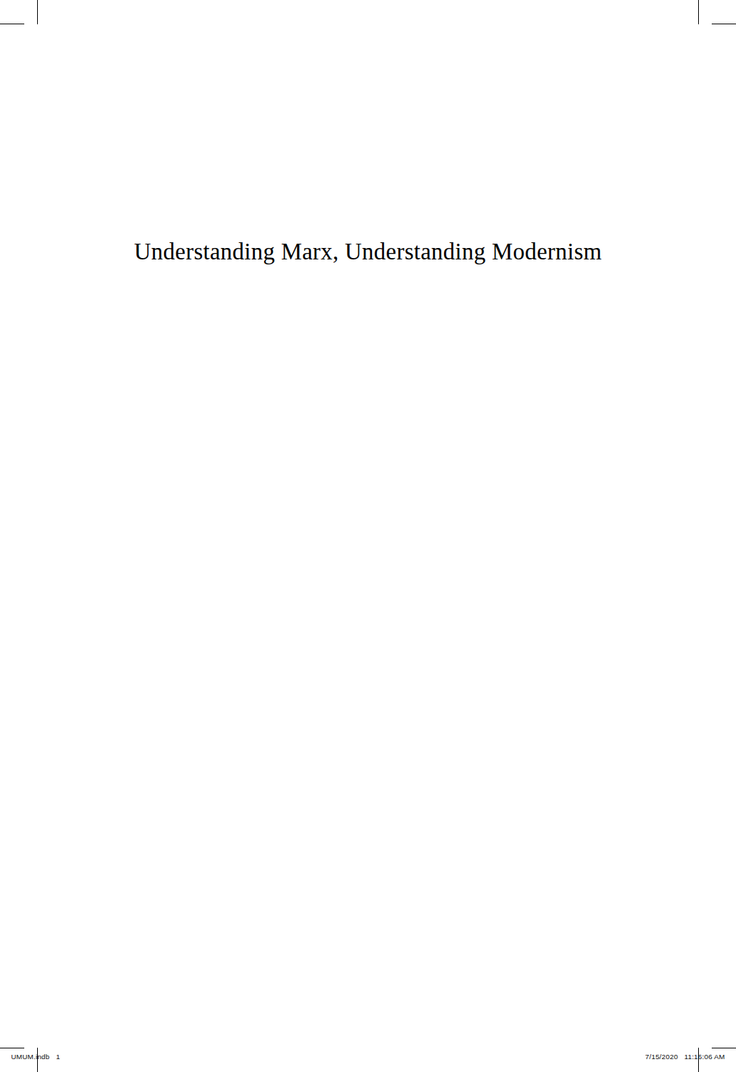Understanding Marx, Understanding Modernism
UMUM.indb 1 7/15/2020 11:16:06 AM